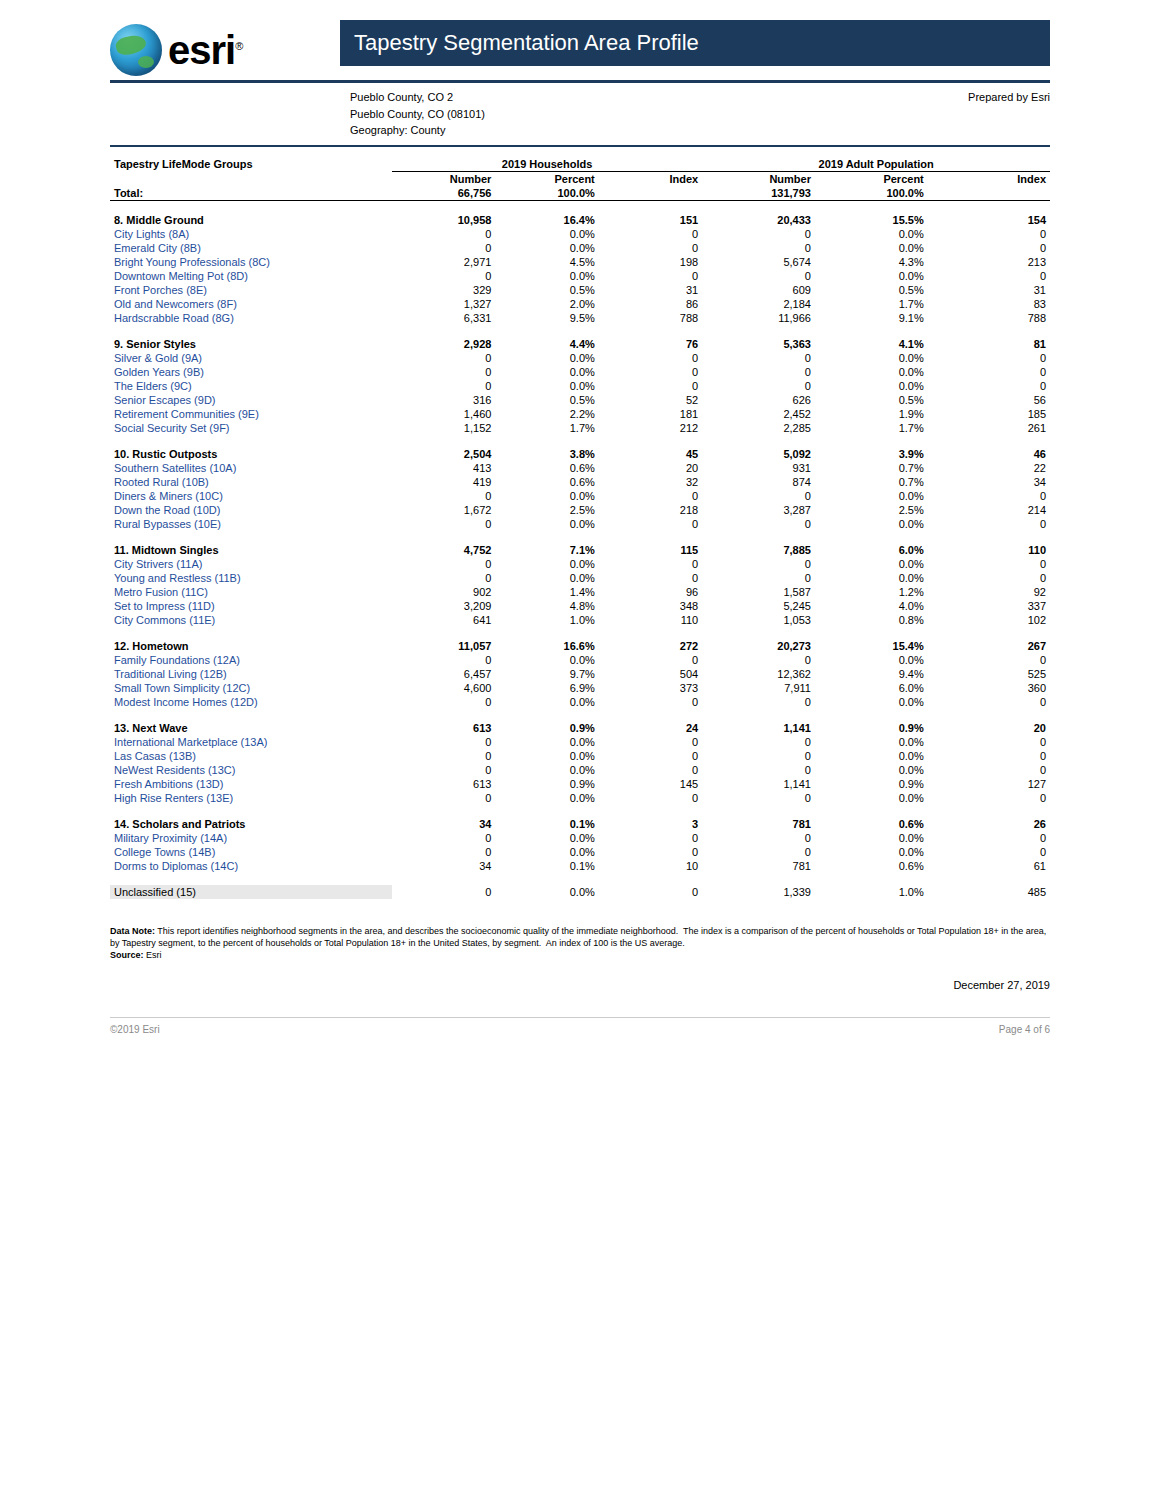esri®
Tapestry Segmentation Area Profile
Pueblo County, CO 2
Pueblo County, CO (08101)
Geography: County
Prepared by Esri
| Tapestry LifeMode Groups | 2019 Households | 2019 Adult Population |
| --- | --- | --- |
| | Number | Percent | Index | Number | Percent | Index |
| Total: | 66,756 | 100.0% | | 131,793 | 100.0% | |
| 8. Middle Ground | 10,958 | 16.4% | 151 | 20,433 | 15.5% | 154 |
| City Lights (8A) | 0 | 0.0% | 0 | 0 | 0.0% | 0 |
| Emerald City (8B) | 0 | 0.0% | 0 | 0 | 0.0% | 0 |
| Bright Young Professionals (8C) | 2,971 | 4.5% | 198 | 5,674 | 4.3% | 213 |
| Downtown Melting Pot (8D) | 0 | 0.0% | 0 | 0 | 0.0% | 0 |
| Front Porches (8E) | 329 | 0.5% | 31 | 609 | 0.5% | 31 |
| Old and Newcomers (8F) | 1,327 | 2.0% | 86 | 2,184 | 1.7% | 83 |
| Hardscrabble Road (8G) | 6,331 | 9.5% | 788 | 11,966 | 9.1% | 788 |
| 9. Senior Styles | 2,928 | 4.4% | 76 | 5,363 | 4.1% | 81 |
| Silver & Gold (9A) | 0 | 0.0% | 0 | 0 | 0.0% | 0 |
| Golden Years (9B) | 0 | 0.0% | 0 | 0 | 0.0% | 0 |
| The Elders (9C) | 0 | 0.0% | 0 | 0 | 0.0% | 0 |
| Senior Escapes (9D) | 316 | 0.5% | 52 | 626 | 0.5% | 56 |
| Retirement Communities (9E) | 1,460 | 2.2% | 181 | 2,452 | 1.9% | 185 |
| Social Security Set (9F) | 1,152 | 1.7% | 212 | 2,285 | 1.7% | 261 |
| 10. Rustic Outposts | 2,504 | 3.8% | 45 | 5,092 | 3.9% | 46 |
| Southern Satellites (10A) | 413 | 0.6% | 20 | 931 | 0.7% | 22 |
| Rooted Rural (10B) | 419 | 0.6% | 32 | 874 | 0.7% | 34 |
| Diners & Miners (10C) | 0 | 0.0% | 0 | 0 | 0.0% | 0 |
| Down the Road (10D) | 1,672 | 2.5% | 218 | 3,287 | 2.5% | 214 |
| Rural Bypasses (10E) | 0 | 0.0% | 0 | 0 | 0.0% | 0 |
| 11. Midtown Singles | 4,752 | 7.1% | 115 | 7,885 | 6.0% | 110 |
| City Strivers (11A) | 0 | 0.0% | 0 | 0 | 0.0% | 0 |
| Young and Restless (11B) | 0 | 0.0% | 0 | 0 | 0.0% | 0 |
| Metro Fusion (11C) | 902 | 1.4% | 96 | 1,587 | 1.2% | 92 |
| Set to Impress (11D) | 3,209 | 4.8% | 348 | 5,245 | 4.0% | 337 |
| City Commons (11E) | 641 | 1.0% | 110 | 1,053 | 0.8% | 102 |
| 12. Hometown | 11,057 | 16.6% | 272 | 20,273 | 15.4% | 267 |
| Family Foundations (12A) | 0 | 0.0% | 0 | 0 | 0.0% | 0 |
| Traditional Living (12B) | 6,457 | 9.7% | 504 | 12,362 | 9.4% | 525 |
| Small Town Simplicity (12C) | 4,600 | 6.9% | 373 | 7,911 | 6.0% | 360 |
| Modest Income Homes (12D) | 0 | 0.0% | 0 | 0 | 0.0% | 0 |
| 13. Next Wave | 613 | 0.9% | 24 | 1,141 | 0.9% | 20 |
| International Marketplace (13A) | 0 | 0.0% | 0 | 0 | 0.0% | 0 |
| Las Casas (13B) | 0 | 0.0% | 0 | 0 | 0.0% | 0 |
| NeWest Residents (13C) | 0 | 0.0% | 0 | 0 | 0.0% | 0 |
| Fresh Ambitions (13D) | 613 | 0.9% | 145 | 1,141 | 0.9% | 127 |
| High Rise Renters (13E) | 0 | 0.0% | 0 | 0 | 0.0% | 0 |
| 14. Scholars and Patriots | 34 | 0.1% | 3 | 781 | 0.6% | 26 |
| Military Proximity (14A) | 0 | 0.0% | 0 | 0 | 0.0% | 0 |
| College Towns (14B) | 0 | 0.0% | 0 | 0 | 0.0% | 0 |
| Dorms to Diplomas (14C) | 34 | 0.1% | 10 | 781 | 0.6% | 61 |
| Unclassified (15) | 0 | 0.0% | 0 | 1,339 | 1.0% | 485 |
Data Note: This report identifies neighborhood segments in the area, and describes the socioeconomic quality of the immediate neighborhood. The index is a comparison of the percent of households or Total Population 18+ in the area, by Tapestry segment, to the percent of households or Total Population 18+ in the United States, by segment. An index of 100 is the US average.
Source: Esri
December 27, 2019
©2019 Esri
Page 4 of 6